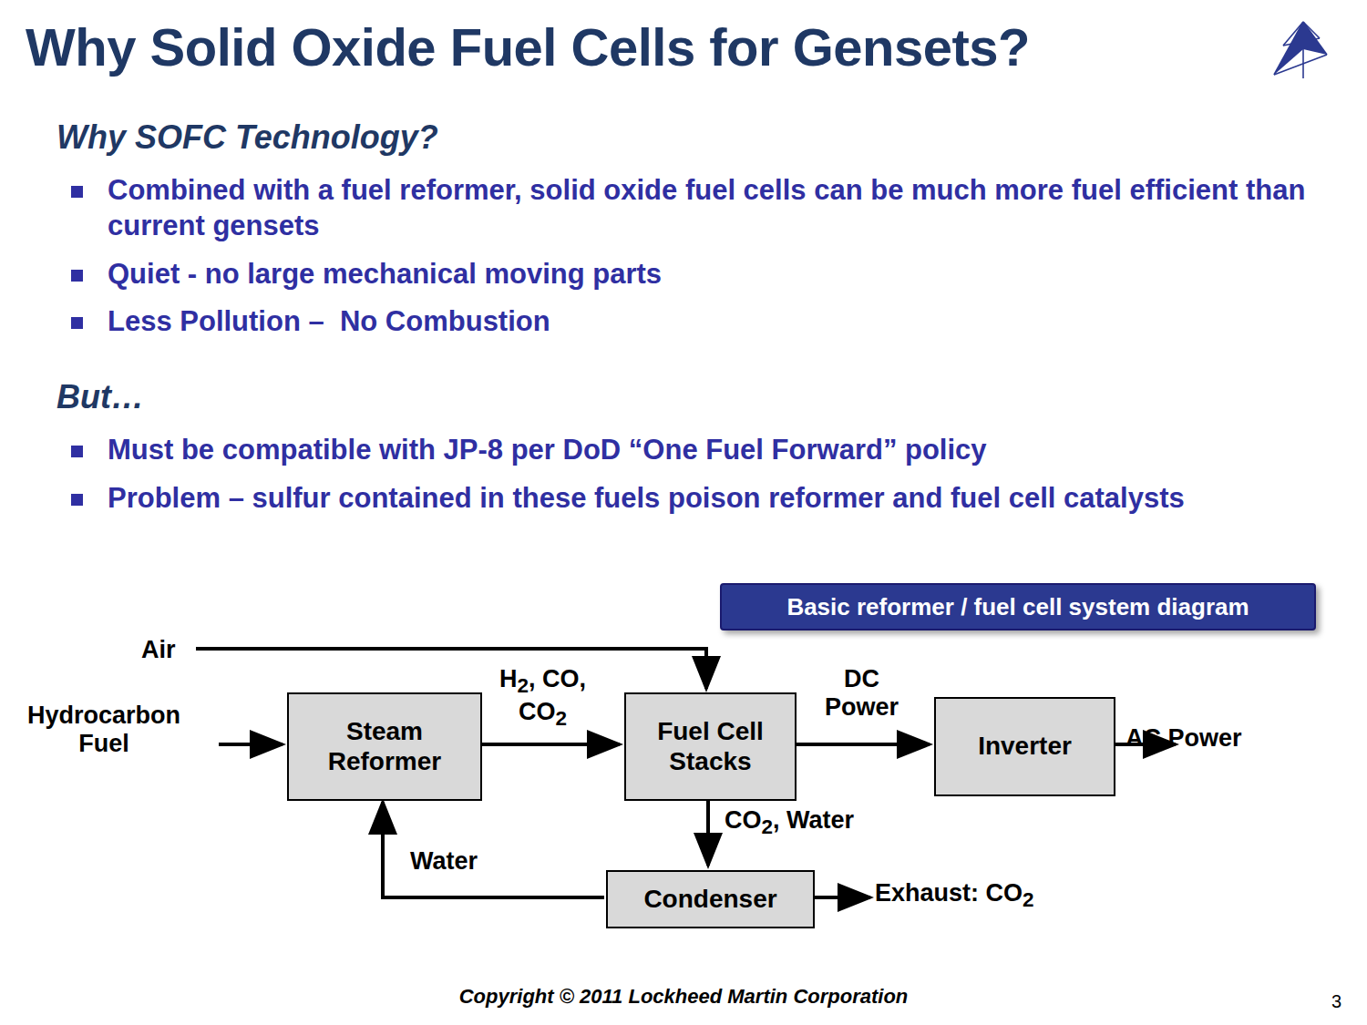Why Solid Oxide Fuel Cells for Gensets?
Why SOFC Technology?
Combined with a fuel reformer, solid oxide fuel cells can be much more fuel efficient than current gensets
Quiet - no large mechanical moving parts
Less Pollution – No Combustion
But…
Must be compatible with JP-8 per DoD “One Fuel Forward” policy
Problem – sulfur contained in these fuels poison reformer and fuel cell catalysts
Basic reformer / fuel cell system diagram
Steam
Reformer
Fuel Cell
Stacks
Inverter
Condenser
Air
Hydrocarbon
Fuel
H2, CO,
CO2
DC
Power
AC Power
CO2, Water
Water
Exhaust: CO2
Copyright © 2011 Lockheed Martin Corporation
3